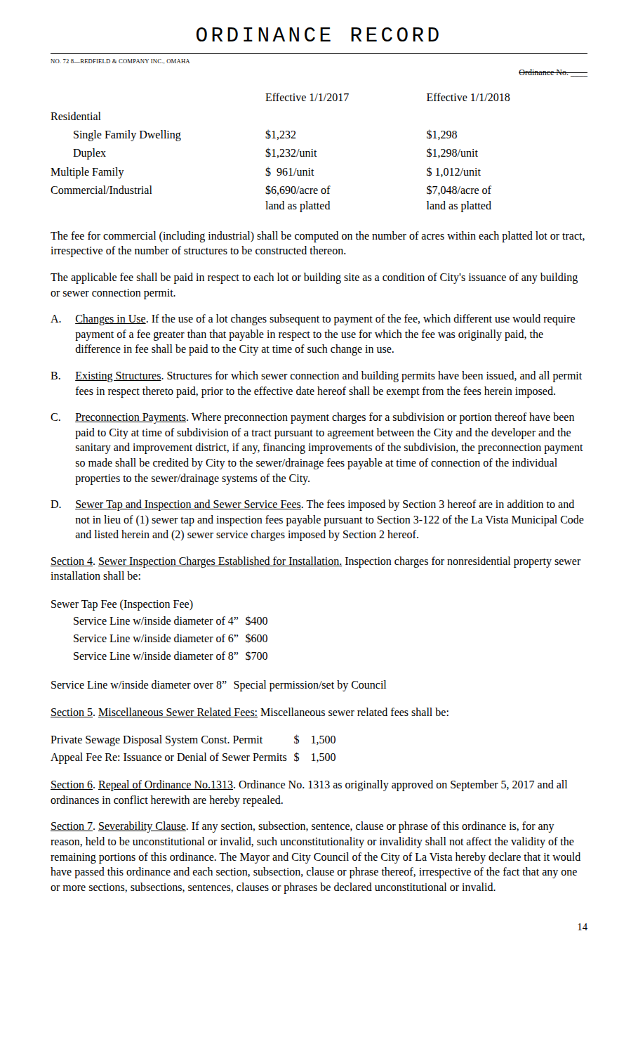ORDINANCE RECORD
No. 72 8—Redfield & Company Inc., Omaha
Ordinance No. ____
| | Effective 1/1/2017 | Effective 1/1/2018 |
| --- | --- | --- |
| Residential | | |
| Single Family Dwelling | $1,232 | $1,298 |
| Duplex | $1,232/unit | $1,298/unit |
| Multiple Family | $ 961/unit | $ 1,012/unit |
| Commercial/Industrial | $6,690/acre of land as platted | $7,048/acre of land as platted |
The fee for commercial (including industrial) shall be computed on the number of acres within each platted lot or tract, irrespective of the number of structures to be constructed thereon.
The applicable fee shall be paid in respect to each lot or building site as a condition of City's issuance of any building or sewer connection permit.
A. Changes in Use. If the use of a lot changes subsequent to payment of the fee, which different use would require payment of a fee greater than that payable in respect to the use for which the fee was originally paid, the difference in fee shall be paid to the City at time of such change in use.
B. Existing Structures. Structures for which sewer connection and building permits have been issued, and all permit fees in respect thereto paid, prior to the effective date hereof shall be exempt from the fees herein imposed.
C. Preconnection Payments. Where preconnection payment charges for a subdivision or portion thereof have been paid to City at time of subdivision of a tract pursuant to agreement between the City and the developer and the sanitary and improvement district, if any, financing improvements of the subdivision, the preconnection payment so made shall be credited by City to the sewer/drainage fees payable at time of connection of the individual properties to the sewer/drainage systems of the City.
D. Sewer Tap and Inspection and Sewer Service Fees. The fees imposed by Section 3 hereof are in addition to and not in lieu of (1) sewer tap and inspection fees payable pursuant to Section 3-122 of the La Vista Municipal Code and listed herein and (2) sewer service charges imposed by Section 2 hereof.
Section 4. Sewer Inspection Charges Established for Installation. Inspection charges for nonresidential property sewer installation shall be:
| Sewer Tap Fee (Inspection Fee) | |
| Service Line w/inside diameter of 4” | $400 |
| Service Line w/inside diameter of 6” | $600 |
| Service Line w/inside diameter of 8” | $700 |
| Service Line w/inside diameter over 8” | Special permission/set by Council |
Section 5. Miscellaneous Sewer Related Fees: Miscellaneous sewer related fees shall be:
| Private Sewage Disposal System Const. Permit | $ 1,500 |
| Appeal Fee Re: Issuance or Denial of Sewer Permits | $ 1,500 |
Section 6. Repeal of Ordinance No.1313. Ordinance No. 1313 as originally approved on September 5, 2017 and all ordinances in conflict herewith are hereby repealed.
Section 7. Severability Clause. If any section, subsection, sentence, clause or phrase of this ordinance is, for any reason, held to be unconstitutional or invalid, such unconstitutionality or invalidity shall not affect the validity of the remaining portions of this ordinance. The Mayor and City Council of the City of La Vista hereby declare that it would have passed this ordinance and each section, subsection, clause or phrase thereof, irrespective of the fact that any one or more sections, subsections, sentences, clauses or phrases be declared unconstitutional or invalid.
14